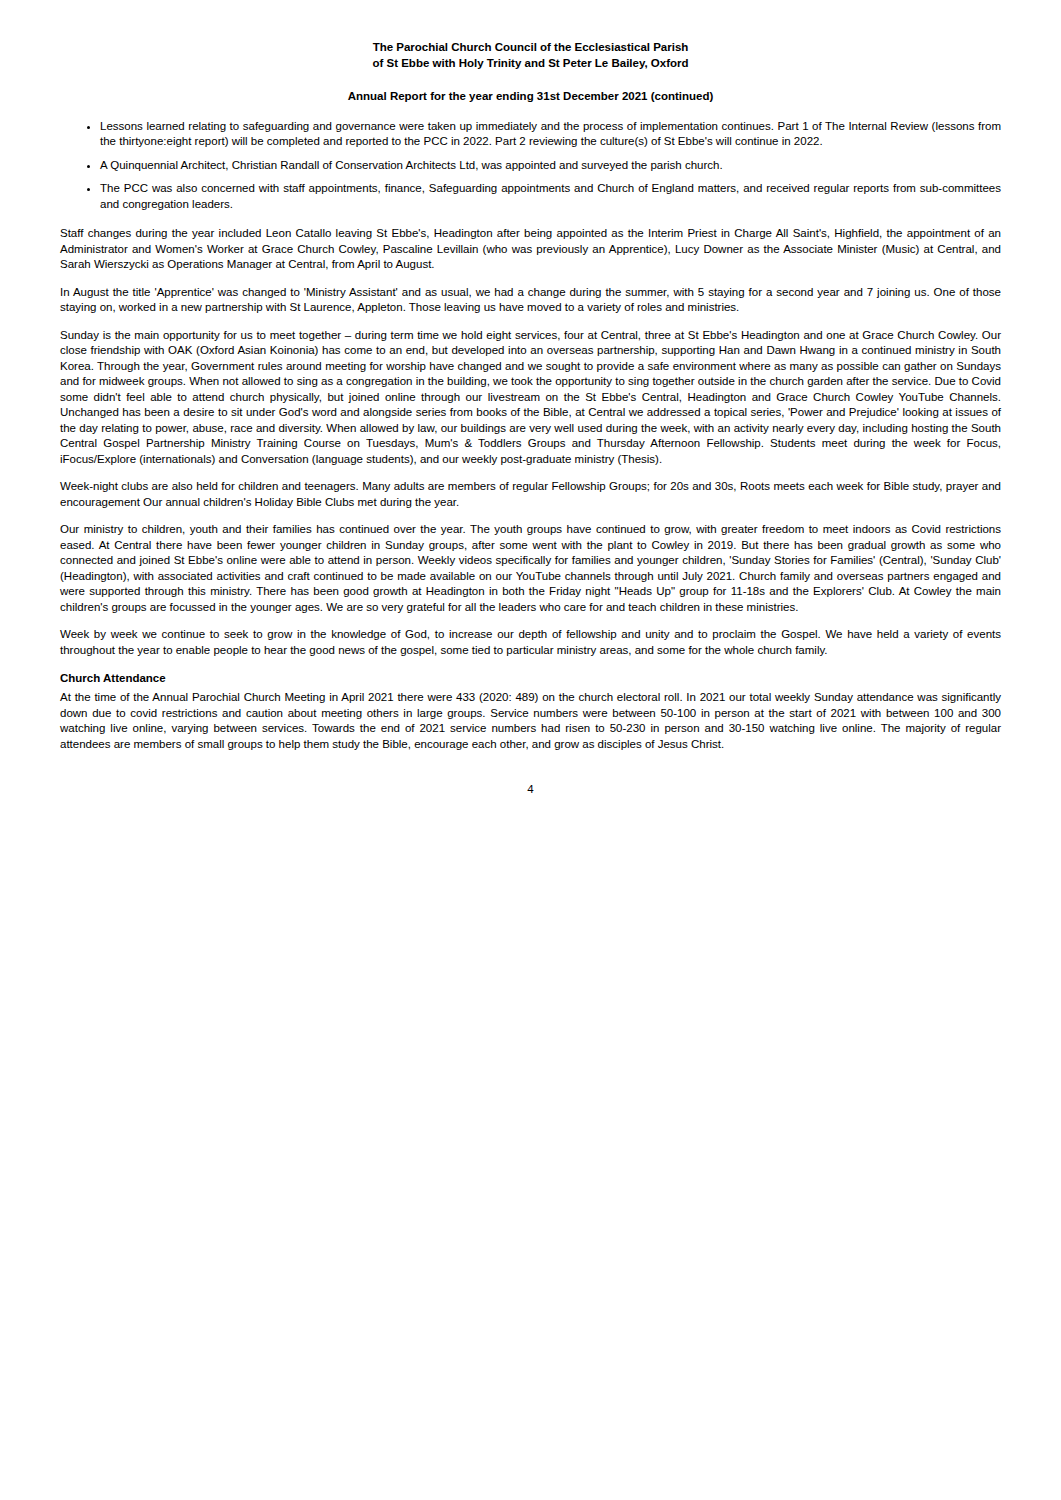The Parochial Church Council of the Ecclesiastical Parish
of St Ebbe with Holy Trinity and St Peter Le Bailey, Oxford
Annual Report for the year ending 31st December 2021 (continued)
Lessons learned relating to safeguarding and governance were taken up immediately and the process of implementation continues. Part 1 of The Internal Review (lessons from the thirtyone:eight report) will be completed and reported to the PCC in 2022. Part 2 reviewing the culture(s) of St Ebbe's will continue in 2022.
A Quinquennial Architect, Christian Randall of Conservation Architects Ltd, was appointed and surveyed the parish church.
The PCC was also concerned with staff appointments, finance, Safeguarding appointments and Church of England matters, and received regular reports from sub-committees and congregation leaders.
Staff changes during the year included Leon Catallo leaving St Ebbe's, Headington after being appointed as the Interim Priest in Charge All Saint's, Highfield, the appointment of an Administrator and Women's Worker at Grace Church Cowley, Pascaline Levillain (who was previously an Apprentice), Lucy Downer as the Associate Minister (Music) at Central, and Sarah Wierszycki as Operations Manager at Central, from April to August.
In August the title 'Apprentice' was changed to 'Ministry Assistant' and as usual, we had a change during the summer, with 5 staying for a second year and 7 joining us. One of those staying on, worked in a new partnership with St Laurence, Appleton. Those leaving us have moved to a variety of roles and ministries.
Sunday is the main opportunity for us to meet together – during term time we hold eight services, four at Central, three at St Ebbe's Headington and one at Grace Church Cowley. Our close friendship with OAK (Oxford Asian Koinonia) has come to an end, but developed into an overseas partnership, supporting Han and Dawn Hwang in a continued ministry in South Korea. Through the year, Government rules around meeting for worship have changed and we sought to provide a safe environment where as many as possible can gather on Sundays and for midweek groups. When not allowed to sing as a congregation in the building, we took the opportunity to sing together outside in the church garden after the service. Due to Covid some didn't feel able to attend church physically, but joined online through our livestream on the St Ebbe's Central, Headington and Grace Church Cowley YouTube Channels. Unchanged has been a desire to sit under God's word and alongside series from books of the Bible, at Central we addressed a topical series, 'Power and Prejudice' looking at issues of the day relating to power, abuse, race and diversity. When allowed by law, our buildings are very well used during the week, with an activity nearly every day, including hosting the South Central Gospel Partnership Ministry Training Course on Tuesdays, Mum's & Toddlers Groups and Thursday Afternoon Fellowship. Students meet during the week for Focus, iFocus/Explore (internationals) and Conversation (language students), and our weekly post-graduate ministry (Thesis).
Week-night clubs are also held for children and teenagers. Many adults are members of regular Fellowship Groups; for 20s and 30s, Roots meets each week for Bible study, prayer and encouragement Our annual children's Holiday Bible Clubs met during the year.
Our ministry to children, youth and their families has continued over the year. The youth groups have continued to grow, with greater freedom to meet indoors as Covid restrictions eased. At Central there have been fewer younger children in Sunday groups, after some went with the plant to Cowley in 2019. But there has been gradual growth as some who connected and joined St Ebbe's online were able to attend in person. Weekly videos specifically for families and younger children, 'Sunday Stories for Families' (Central), 'Sunday Club' (Headington), with associated activities and craft continued to be made available on our YouTube channels through until July 2021. Church family and overseas partners engaged and were supported through this ministry. There has been good growth at Headington in both the Friday night "Heads Up" group for 11-18s and the Explorers' Club. At Cowley the main children's groups are focussed in the younger ages. We are so very grateful for all the leaders who care for and teach children in these ministries.
Week by week we continue to seek to grow in the knowledge of God, to increase our depth of fellowship and unity and to proclaim the Gospel. We have held a variety of events throughout the year to enable people to hear the good news of the gospel, some tied to particular ministry areas, and some for the whole church family.
Church Attendance
At the time of the Annual Parochial Church Meeting in April 2021 there were 433 (2020: 489) on the church electoral roll. In 2021 our total weekly Sunday attendance was significantly down due to covid restrictions and caution about meeting others in large groups. Service numbers were between 50-100 in person at the start of 2021 with between 100 and 300 watching live online, varying between services. Towards the end of 2021 service numbers had risen to 50-230 in person and 30-150 watching live online. The majority of regular attendees are members of small groups to help them study the Bible, encourage each other, and grow as disciples of Jesus Christ.
4